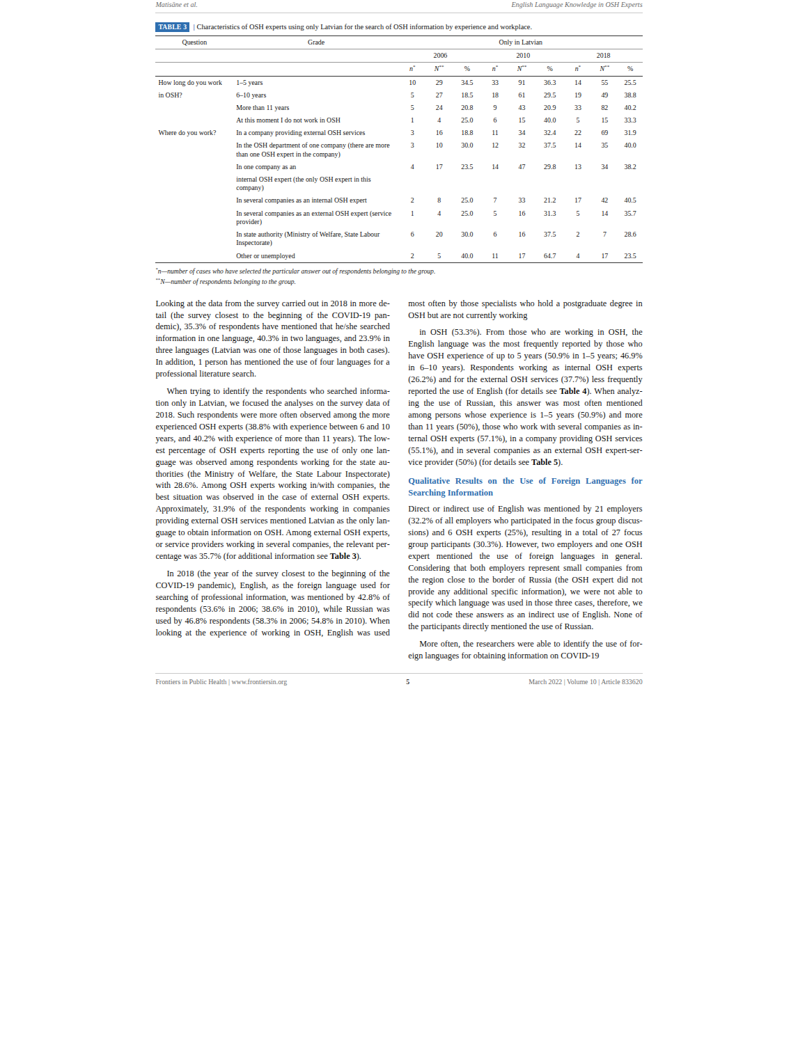Matisāne et al.
English Language Knowledge in OSH Experts
TABLE 3| Characteristics of OSH experts using only Latvian for the search of OSH information by experience and workplace.
| Question | Grade | Only in Latvian |
| --- | --- | --- |
| | | 2006 | 2010 | 2018 |
| | | n * | N ** | % | n * | N ** | % | n * | N ** | % |
| How long do you work | 1–5 years | 10 | 29 | 34.5 | 33 | 91 | 36.3 | 14 | 55 | 25.5 |
| in OSH? | 6–10 years | 5 | 27 | 18.5 | 18 | 61 | 29.5 | 19 | 49 | 38.8 |
| | More than 11 years | 5 | 24 | 20.8 | 9 | 43 | 20.9 | 33 | 82 | 40.2 |
| | At this moment I do not work in OSH | 1 | 4 | 25.0 | 6 | 15 | 40.0 | 5 | 15 | 33.3 |
| Where do you work? | In a company providing external OSH services | 3 | 16 | 18.8 | 11 | 34 | 32.4 | 22 | 69 | 31.9 |
| | In the OSH department of one company (there are more than one OSH expert in the company) | 3 | 10 | 30.0 | 12 | 32 | 37.5 | 14 | 35 | 40.0 |
| | In one company as an | 4 | 17 | 23.5 | 14 | 47 | 29.8 | 13 | 34 | 38.2 |
| | internal OSH expert (the only OSH expert in this company) | | | | | | | | | |
| | In several companies as an internal OSH expert | 2 | 8 | 25.0 | 7 | 33 | 21.2 | 17 | 42 | 40.5 |
| | In several companies as an external OSH expert (service provider) | 1 | 4 | 25.0 | 5 | 16 | 31.3 | 5 | 14 | 35.7 |
| | In state authority (Ministry of Welfare, State Labour Inspectorate) | 6 | 20 | 30.0 | 6 | 16 | 37.5 | 2 | 7 | 28.6 |
| | Other or unemployed | 2 | 5 | 40.0 | 11 | 17 | 64.7 | 4 | 17 | 23.5 |
*n—number of cases who have selected the particular answer out of respondents belonging to the group.
**N—number of respondents belonging to the group.
Looking at the data from the survey carried out in 2018 in more detail (the survey closest to the beginning of the COVID-19 pandemic), 35.3% of respondents have mentioned that he/she searched information in one language, 40.3% in two languages, and 23.9% in three languages (Latvian was one of those languages in both cases). In addition, 1 person has mentioned the use of four languages for a professional literature search.
When trying to identify the respondents who searched information only in Latvian, we focused the analyses on the survey data of 2018. Such respondents were more often observed among the more experienced OSH experts (38.8% with experience between 6 and 10 years, and 40.2% with experience of more than 11 years). The lowest percentage of OSH experts reporting the use of only one language was observed among respondents working for the state authorities (the Ministry of Welfare, the State Labour Inspectorate) with 28.6%. Among OSH experts working in/with companies, the best situation was observed in the case of external OSH experts. Approximately, 31.9% of the respondents working in companies providing external OSH services mentioned Latvian as the only language to obtain information on OSH. Among external OSH experts, or service providers working in several companies, the relevant percentage was 35.7% (for additional information see Table 3).
In 2018 (the year of the survey closest to the beginning of the COVID-19 pandemic), English, as the foreign language used for searching of professional information, was mentioned by 42.8% of respondents (53.6% in 2006; 38.6% in 2010), while Russian was used by 46.8% respondents (58.3% in 2006; 54.8% in 2010). When looking at the experience of working in OSH, English was used most often by those specialists who hold a postgraduate degree in OSH but are not currently working
in OSH (53.3%). From those who are working in OSH, the English language was the most frequently reported by those who have OSH experience of up to 5 years (50.9% in 1–5 years; 46.9% in 6–10 years). Respondents working as internal OSH experts (26.2%) and for the external OSH services (37.7%) less frequently reported the use of English (for details see Table 4). When analyzing the use of Russian, this answer was most often mentioned among persons whose experience is 1–5 years (50.9%) and more than 11 years (50%), those who work with several companies as internal OSH experts (57.1%), in a company providing OSH services (55.1%), and in several companies as an external OSH expert-service provider (50%) (for details see Table 5).
Qualitative Results on the Use of Foreign Languages for Searching Information
Direct or indirect use of English was mentioned by 21 employers (32.2% of all employers who participated in the focus group discussions) and 6 OSH experts (25%), resulting in a total of 27 focus group participants (30.3%). However, two employers and one OSH expert mentioned the use of foreign languages in general. Considering that both employers represent small companies from the region close to the border of Russia (the OSH expert did not provide any additional specific information), we were not able to specify which language was used in those three cases, therefore, we did not code these answers as an indirect use of English. None of the participants directly mentioned the use of Russian.
More often, the researchers were able to identify the use of foreign languages for obtaining information on COVID-19
Frontiers in Public Health | www.frontiersin.org
5
March 2022 | Volume 10 | Article 833620